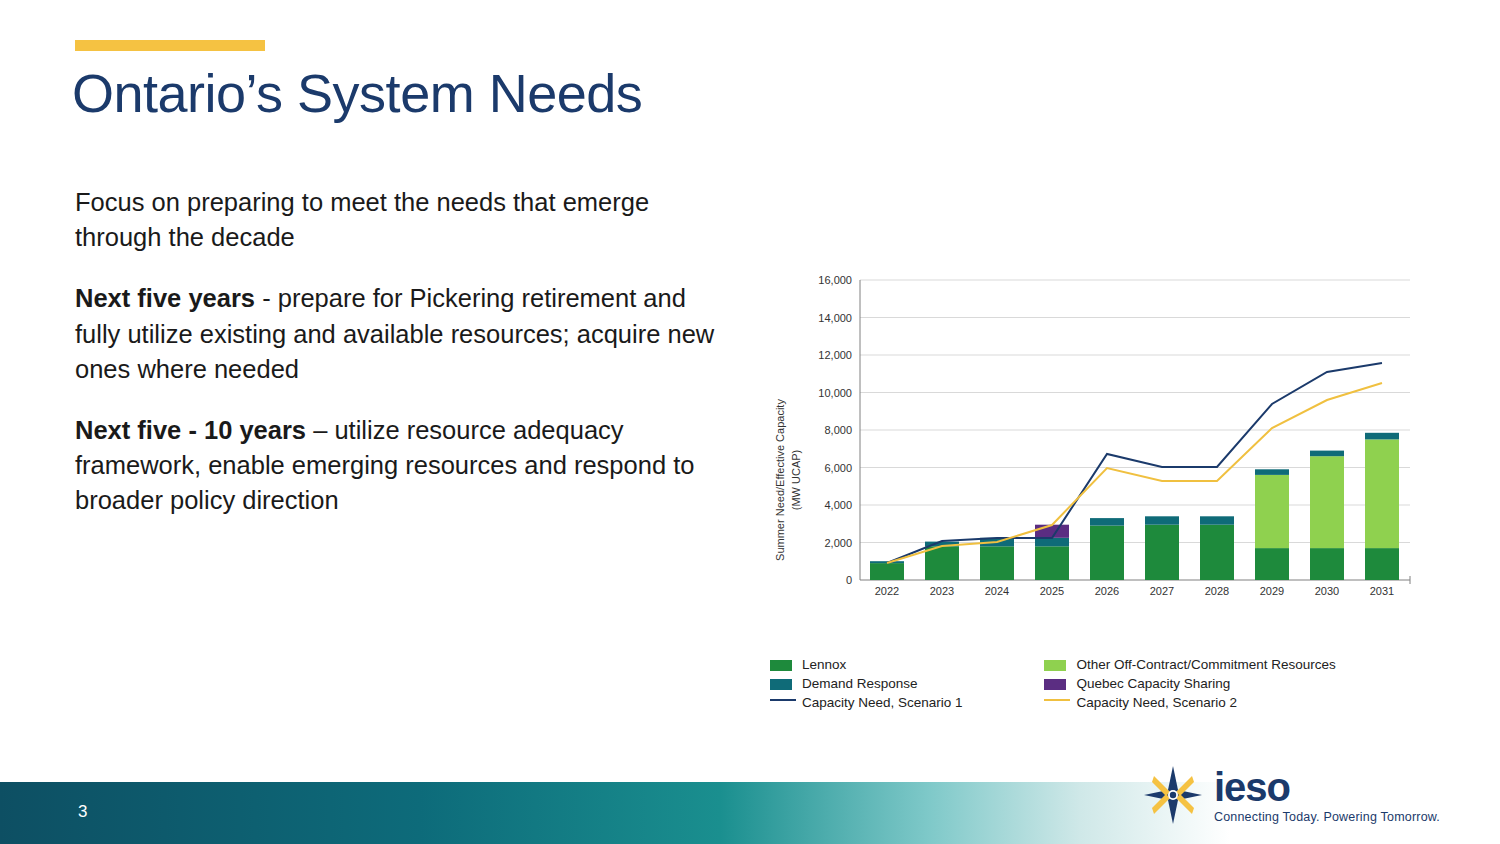Ontario’s System Needs
Focus on preparing to meet the needs that emerge through the decade
Next five years - prepare for Pickering retirement and fully utilize existing and available resources; acquire new ones where needed
Next five - 10 years – utilize resource adequacy framework, enable emerging resources and respond to broader policy direction
Summer Need/Effective Capacity (MW UCAP) 16,000 14,000 12,000 10,000 8,000 6,000 4,000 2,000 0 2022 2023 2024 2025 2026 2027 2028 2029 2030 2031
| | Lennox | | Other Off-Contract/Commitment Resources |
| | Demand Response | | Quebec Capacity Sharing |
| | Capacity Need, Scenario 1 | | Capacity Need, Scenario 2 |
3
ieso Connecting Today. Powering Tomorrow.